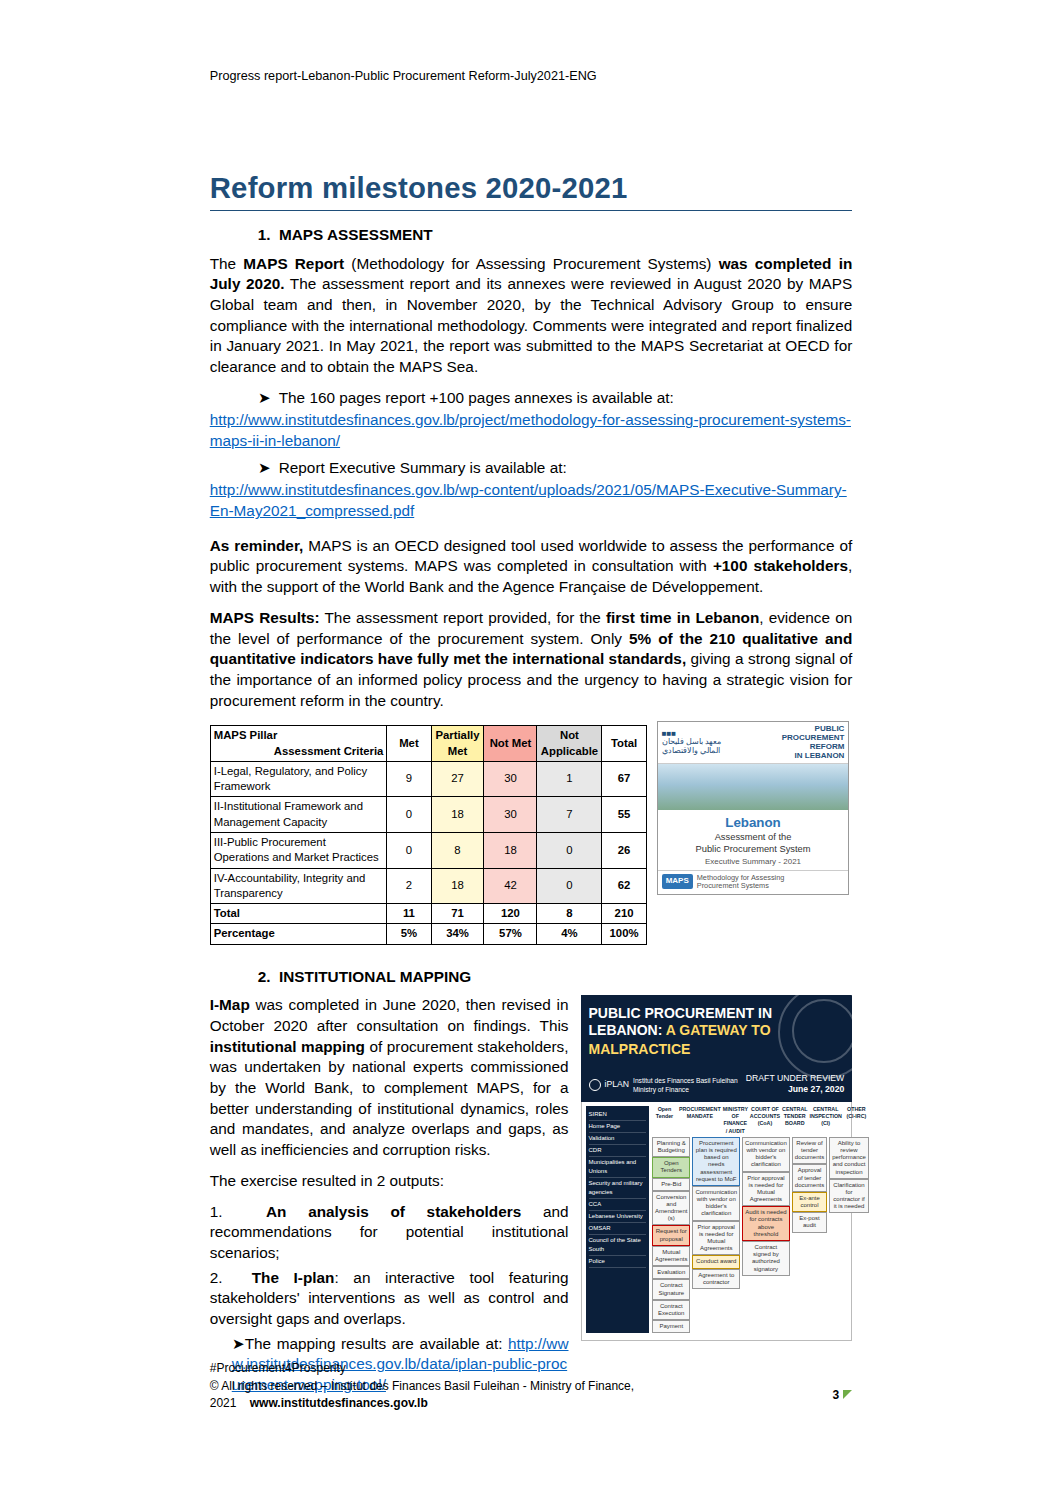Progress report-Lebanon-Public Procurement Reform-July2021-ENG
Reform milestones 2020-2021
1. MAPS ASSESSMENT
The MAPS Report (Methodology for Assessing Procurement Systems) was completed in July 2020. The assessment report and its annexes were reviewed in August 2020 by MAPS Global team and then, in November 2020, by the Technical Advisory Group to ensure compliance with the international methodology. Comments were integrated and report finalized in January 2021. In May 2021, the report was submitted to the MAPS Secretariat at OECD for clearance and to obtain the MAPS Sea.
➤The 160 pages report +100 pages annexes is available at:
http://www.institutdesfinances.gov.lb/project/methodology-for-assessing-procurement-systems-maps-ii-in-lebanon/
➤Report Executive Summary is available at:
http://www.institutdesfinances.gov.lb/wp-content/uploads/2021/05/MAPS-Executive-Summary-En-May2021_compressed.pdf
As reminder, MAPS is an OECD designed tool used worldwide to assess the performance of public procurement systems. MAPS was completed in consultation with +100 stakeholders, with the support of the World Bank and the Agence Française de Développement.
MAPS Results: The assessment report provided, for the first time in Lebanon, evidence on the level of performance of the procurement system. Only 5% of the 210 qualitative and quantitative indicators have fully met the international standards, giving a strong signal of the importance of an informed policy process and the urgency to having a strategic vision for procurement reform in the country.
| MAPS Pillar Assessment Criteria | Met | Partially Met | Not Met | Not Applicable | Total |
| --- | --- | --- | --- | --- | --- |
| I-Legal, Regulatory, and Policy Framework | 9 | 27 | 30 | 1 | 67 |
| II-Institutional Framework and Management Capacity | 0 | 18 | 30 | 7 | 55 |
| III-Public Procurement Operations and Market Practices | 0 | 8 | 18 | 0 | 26 |
| IV-Accountability, Integrity and Transparency | 2 | 18 | 42 | 0 | 62 |
| Total | 11 | 71 | 120 | 8 | 210 |
| Percentage | 5% | 34% | 57% | 4% | 100% |
■■■
معهد باسل فليحان
المالي والاقتصادي
PUBLIC
PROCUREMENT
REFORM
IN LEBANON
Lebanon
Assessment of the
Public Procurement System
Executive Summary - 2021
MAPS
Methodology for Assessing
Procurement Systems
2. INSTITUTIONAL MAPPING
I-Map was completed in June 2020, then revised in October 2020 after consultation on findings. This institutional mapping of procurement stakeholders, was undertaken by national experts commissioned by the World Bank, to complement MAPS, for a better understanding of institutional dynamics, roles and mandates, and analyze overlaps and gaps, as well as inefficiencies and corruption risks.
The exercise resulted in 2 outputs:
1. An analysis of stakeholders and recommendations for potential institutional scenarios;
2. The I-plan: an interactive tool featuring stakeholders' interventions as well as control and oversight gaps and overlaps.
➤The mapping results are available at: http://www.institutdesfinances.gov.lb/data/iplan-public-procurement-mapping-tool/
PUBLIC PROCUREMENT IN
LEBANON: A GATEWAY TO
MALPRACTICE
iPLAN
Institut des Finances Basil Fuleihan
Ministry of Finance
DRAFT UNDER REVIEW
June 27, 2020
SIREN
Home Page
Validation
CDR
Municipalities and Unions
Security and military agencies
CCA
Lebanese University
OMSAR
Council of the State South
Police
Open Tender PROCUREMENT MANDATE MINISTRY OF FINANCE / AUDIT COURT OF ACCOUNTS (CoA) CENTRAL TENDER BOARD CENTRAL INSPECTION (CI) OTHER (CI-IRC)
Planning & Budgeting
Open Tenders
Pre-Bid
Conversion and Amendment (s)
Request for proposal
Mutual Agreements
Evaluation
Contract Signature
Contract Execution
Payment
Procurement plan is required based on needs assessment request to MoF
Communication with vendor on bidder's clarification
Prior approval is needed for Mutual Agreements
Conduct award
Agreement to contractor
Communication with vendor on bidder's clarification
Prior approval is needed for Mutual Agreements
Audit is needed for contracts above threshold
Contract signed by authorized signatory
Review of tender documents
Approval of tender documents
Ex-ante control
Ex-post audit
Ability to review performance and conduct inspection
Clarification for contractor if it is needed
#Procurement4Prosperity
© All rights reserved – Institut des Finances Basil Fuleihan - Ministry of Finance, 2021 www.institutdesfinances.gov.lb
3